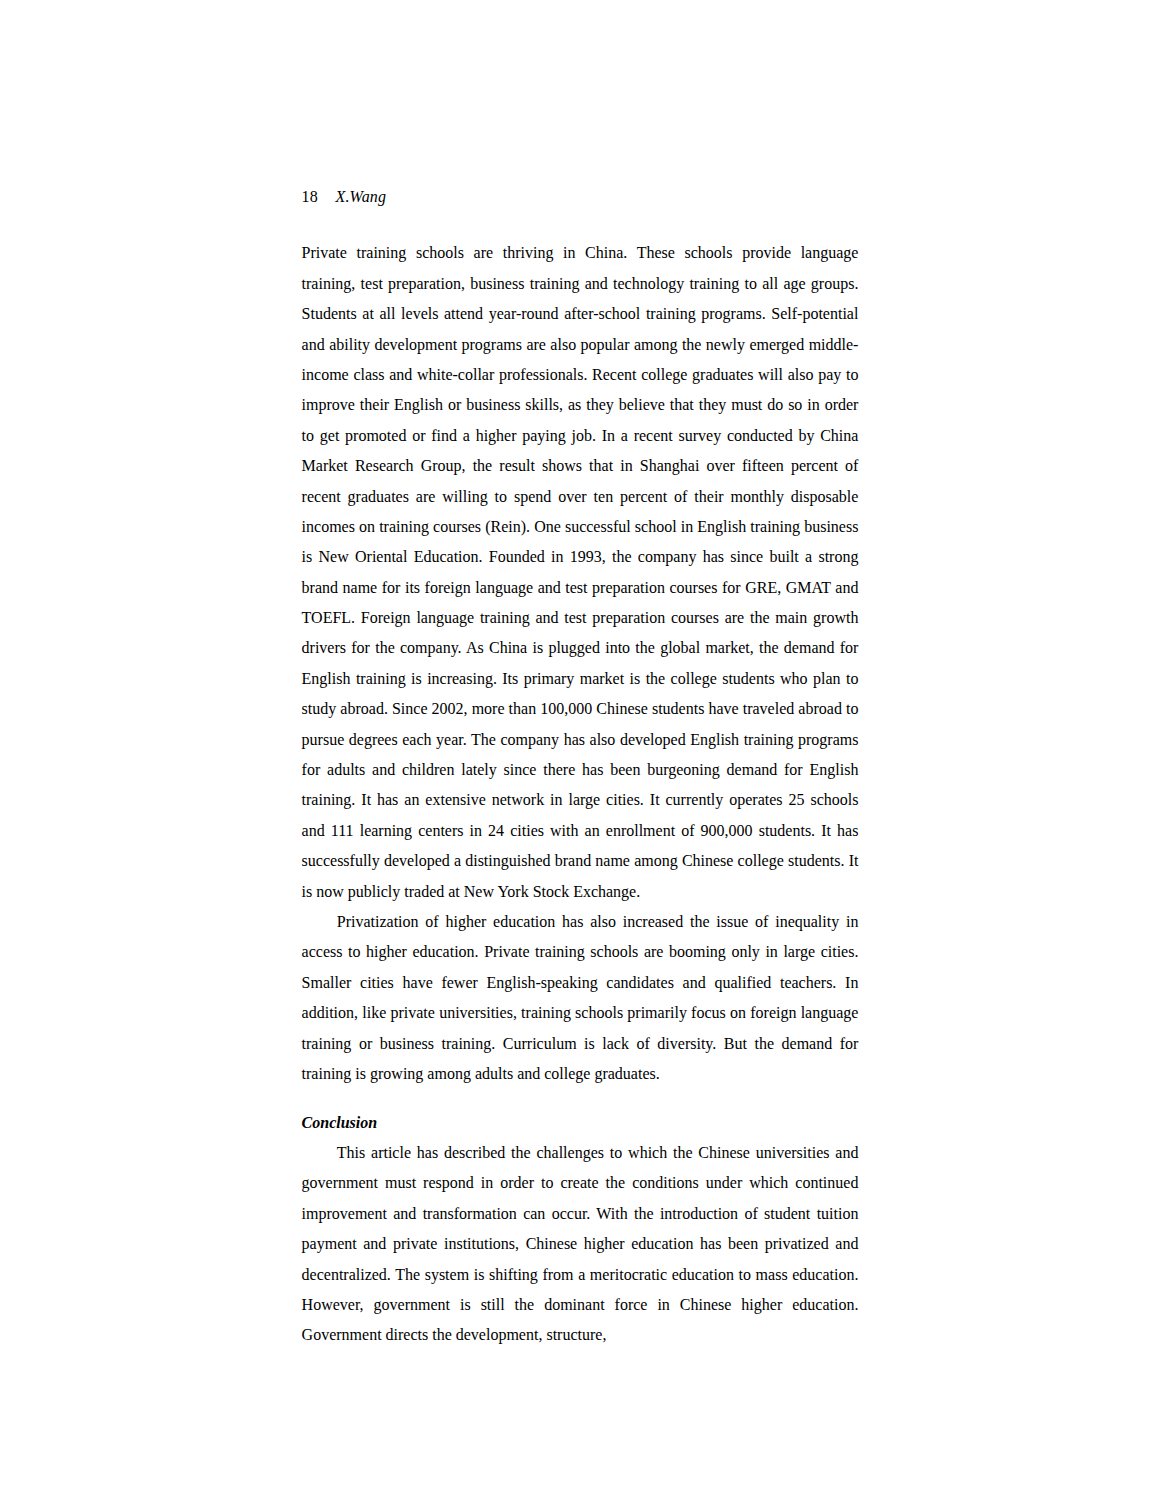18 X.Wang
Private training schools are thriving in China. These schools provide language training, test preparation, business training and technology training to all age groups. Students at all levels attend year-round after-school training programs. Self-potential and ability development programs are also popular among the newly emerged middle-income class and white-collar professionals. Recent college graduates will also pay to improve their English or business skills, as they believe that they must do so in order to get promoted or find a higher paying job. In a recent survey conducted by China Market Research Group, the result shows that in Shanghai over fifteen percent of recent graduates are willing to spend over ten percent of their monthly disposable incomes on training courses (Rein). One successful school in English training business is New Oriental Education. Founded in 1993, the company has since built a strong brand name for its foreign language and test preparation courses for GRE, GMAT and TOEFL. Foreign language training and test preparation courses are the main growth drivers for the company. As China is plugged into the global market, the demand for English training is increasing. Its primary market is the college students who plan to study abroad. Since 2002, more than 100,000 Chinese students have traveled abroad to pursue degrees each year. The company has also developed English training programs for adults and children lately since there has been burgeoning demand for English training. It has an extensive network in large cities. It currently operates 25 schools and 111 learning centers in 24 cities with an enrollment of 900,000 students. It has successfully developed a distinguished brand name among Chinese college students. It is now publicly traded at New York Stock Exchange.
Privatization of higher education has also increased the issue of inequality in access to higher education. Private training schools are booming only in large cities. Smaller cities have fewer English-speaking candidates and qualified teachers. In addition, like private universities, training schools primarily focus on foreign language training or business training. Curriculum is lack of diversity. But the demand for training is growing among adults and college graduates.
Conclusion
This article has described the challenges to which the Chinese universities and government must respond in order to create the conditions under which continued improvement and transformation can occur. With the introduction of student tuition payment and private institutions, Chinese higher education has been privatized and decentralized. The system is shifting from a meritocratic education to mass education. However, government is still the dominant force in Chinese higher education. Government directs the development, structure,